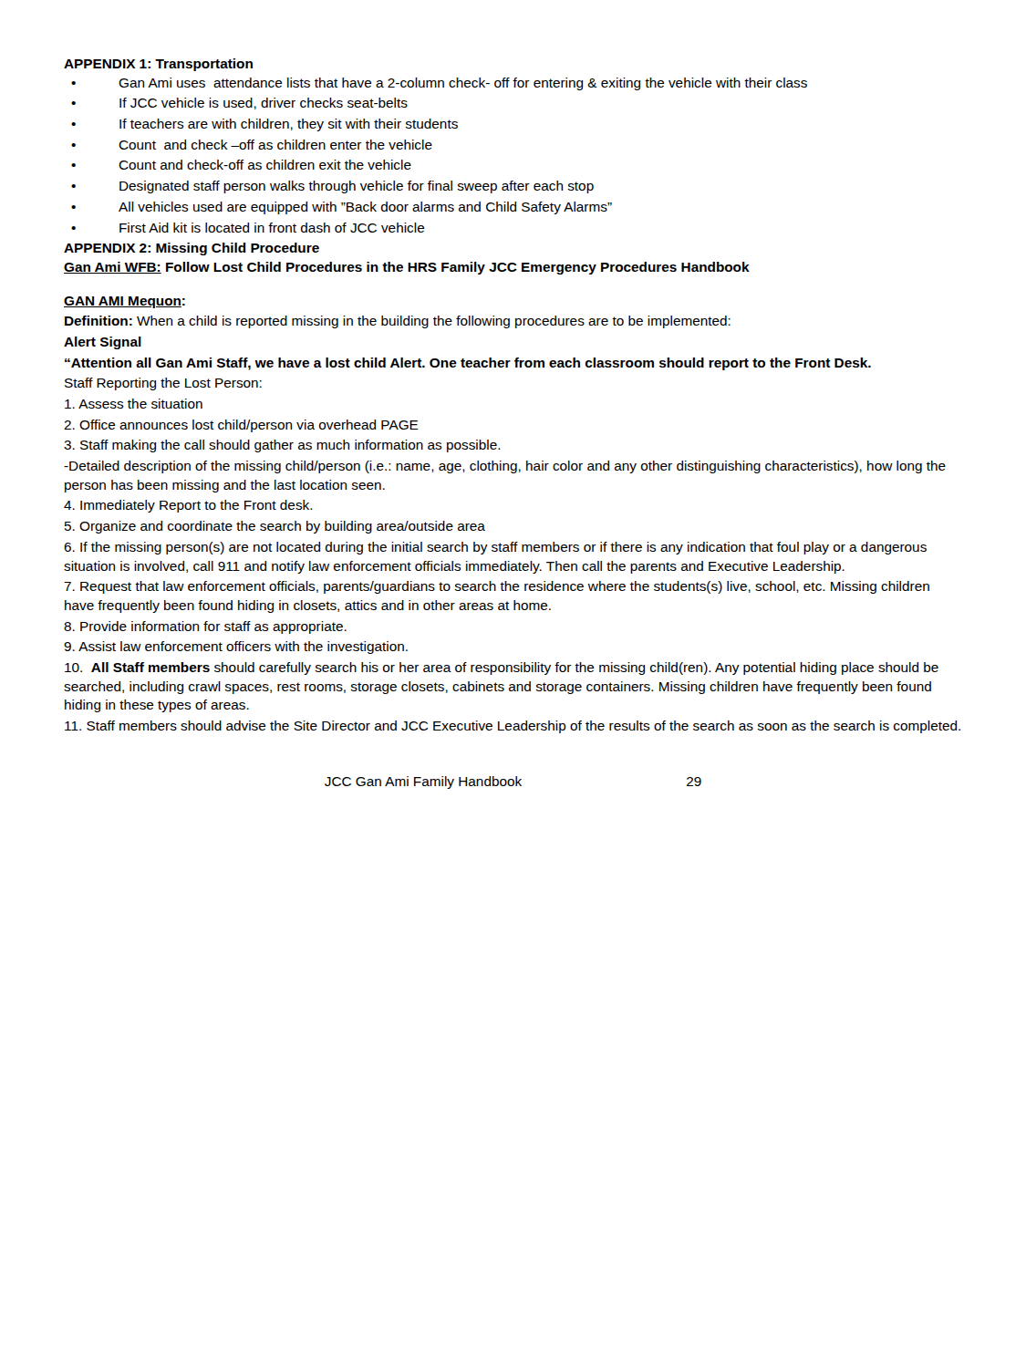APPENDIX 1: Transportation
Gan Ami uses attendance lists that have a 2-column check- off for entering & exiting the vehicle with their class
If JCC vehicle is used, driver checks seat-belts
If teachers are with children, they sit with their students
Count and check –off as children enter the vehicle
Count and check-off as children exit the vehicle
Designated staff person walks through vehicle for final sweep after each stop
All vehicles used are equipped with ”Back door alarms and Child Safety Alarms”
First Aid kit is located in front dash of JCC vehicle
APPENDIX 2: Missing Child Procedure
Gan Ami WFB: Follow Lost Child Procedures in the HRS Family JCC Emergency Procedures Handbook
GAN AMI Mequon:
Definition: When a child is reported missing in the building the following procedures are to be implemented:
Alert Signal
“Attention all Gan Ami Staff, we have a lost child Alert. One teacher from each classroom should report to the Front Desk.
Staff Reporting the Lost Person:
1. Assess the situation
2. Office announces lost child/person via overhead PAGE
3. Staff making the call should gather as much information as possible.
-Detailed description of the missing child/person (i.e.: name, age, clothing, hair color and any other distinguishing characteristics), how long the person has been missing and the last location seen.
4. Immediately Report to the Front desk.
5. Organize and coordinate the search by building area/outside area
6. If the missing person(s) are not located during the initial search by staff members or if there is any indication that foul play or a dangerous situation is involved, call 911 and notify law enforcement officials immediately. Then call the parents and Executive Leadership.
7. Request that law enforcement officials, parents/guardians to search the residence where the students(s) live, school, etc. Missing children have frequently been found hiding in closets, attics and in other areas at home.
8. Provide information for staff as appropriate.
9. Assist law enforcement officers with the investigation.
10. All Staff members should carefully search his or her area of responsibility for the missing child(ren). Any potential hiding place should be searched, including crawl spaces, rest rooms, storage closets, cabinets and storage containers. Missing children have frequently been found hiding in these types of areas.
11. Staff members should advise the Site Director and JCC Executive Leadership of the results of the search as soon as the search is completed.
JCC Gan Ami Family Handbook29